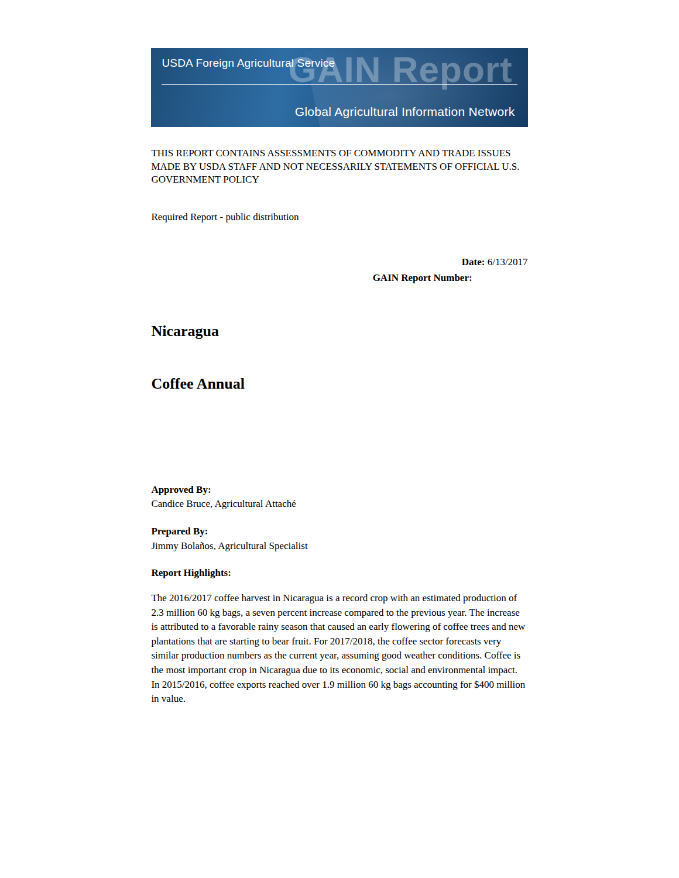GAIN Report
USDA Foreign Agricultural Service
Global Agricultural Information Network
This report contains assessments of commodity and trade issues made by USDA staff and not necessarily statements of official U.S. Government policy
Required Report - public distribution
Date: 6/13/2017
GAIN Report Number:
Nicaragua
Coffee Annual
Approved By:
Candice Bruce, Agricultural Attaché
Prepared By:
Jimmy Bolaños, Agricultural Specialist
Report Highlights:
The 2016/2017 coffee harvest in Nicaragua is a record crop with an estimated production of 2.3 million 60 kg bags, a seven percent increase compared to the previous year. The increase is attributed to a favorable rainy season that caused an early flowering of coffee trees and new plantations that are starting to bear fruit. For 2017/2018, the coffee sector forecasts very similar production numbers as the current year, assuming good weather conditions. Coffee is the most important crop in Nicaragua due to its economic, social and environmental impact. In 2015/2016, coffee exports reached over 1.9 million 60 kg bags accounting for $400 million in value.